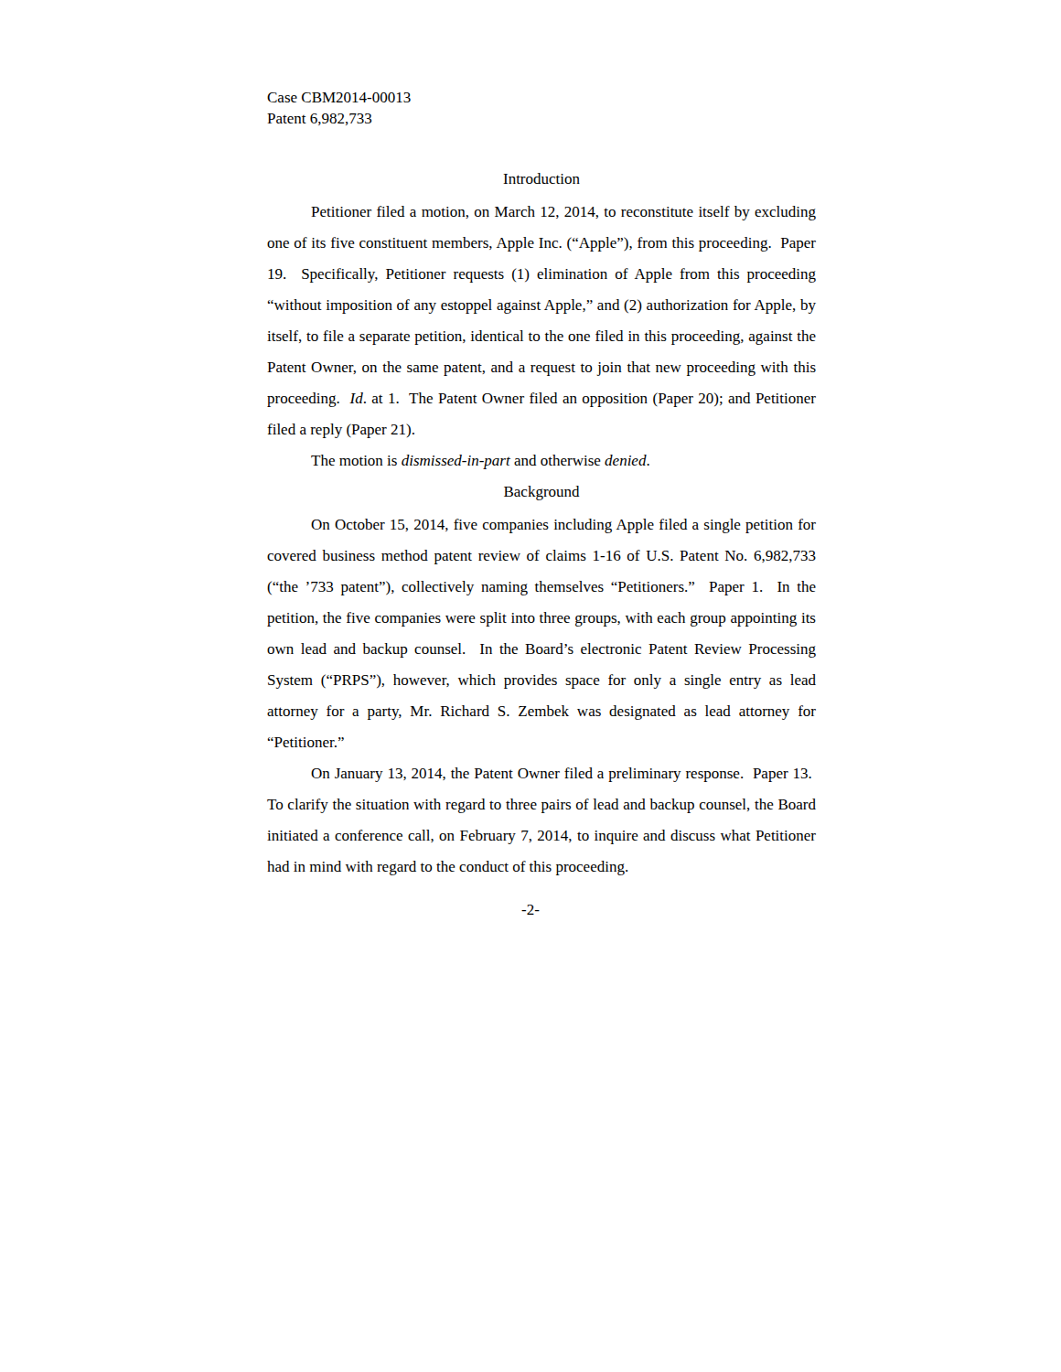Case CBM2014-00013
Patent 6,982,733
Introduction
Petitioner filed a motion, on March 12, 2014, to reconstitute itself by excluding one of its five constituent members, Apple Inc. (“Apple”), from this proceeding. Paper 19. Specifically, Petitioner requests (1) elimination of Apple from this proceeding “without imposition of any estoppel against Apple,” and (2) authorization for Apple, by itself, to file a separate petition, identical to the one filed in this proceeding, against the Patent Owner, on the same patent, and a request to join that new proceeding with this proceeding. Id. at 1. The Patent Owner filed an opposition (Paper 20); and Petitioner filed a reply (Paper 21).
The motion is dismissed-in-part and otherwise denied.
Background
On October 15, 2014, five companies including Apple filed a single petition for covered business method patent review of claims 1-16 of U.S. Patent No. 6,982,733 (“the ’733 patent”), collectively naming themselves “Petitioners.” Paper 1. In the petition, the five companies were split into three groups, with each group appointing its own lead and backup counsel. In the Board’s electronic Patent Review Processing System (“PRPS”), however, which provides space for only a single entry as lead attorney for a party, Mr. Richard S. Zembek was designated as lead attorney for “Petitioner.”
On January 13, 2014, the Patent Owner filed a preliminary response. Paper 13. To clarify the situation with regard to three pairs of lead and backup counsel, the Board initiated a conference call, on February 7, 2014, to inquire and discuss what Petitioner had in mind with regard to the conduct of this proceeding.
-2-